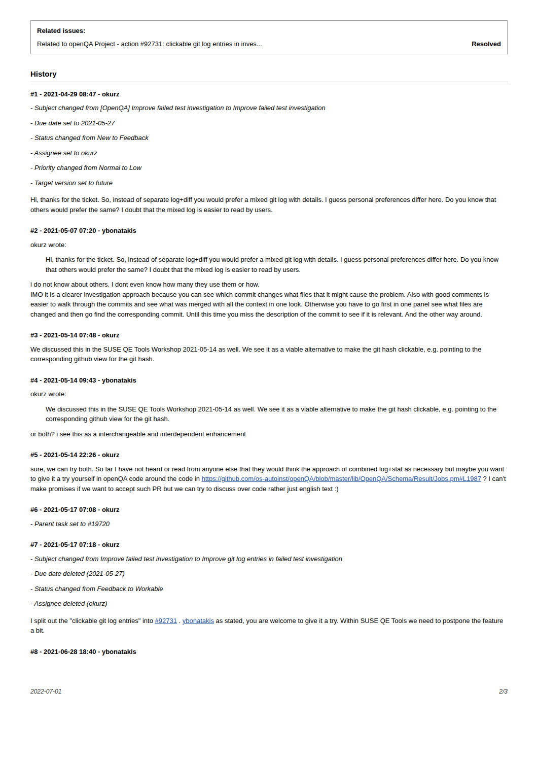Related issues:
Related to openQA Project - action #92731: clickable git log entries in inves... Resolved
History
#1 - 2021-04-29 08:47 - okurz
- Subject changed from [OpenQA] Improve failed test investigation to Improve failed test investigation
- Due date set to 2021-05-27
- Status changed from New to Feedback
- Assignee set to okurz
- Priority changed from Normal to Low
- Target version set to future
Hi, thanks for the ticket. So, instead of separate log+diff you would prefer a mixed git log with details. I guess personal preferences differ here. Do you know that others would prefer the same? I doubt that the mixed log is easier to read by users.
#2 - 2021-05-07 07:20 - ybonatakis
okurz wrote:
Hi, thanks for the ticket. So, instead of separate log+diff you would prefer a mixed git log with details. I guess personal preferences differ here. Do you know that others would prefer the same? I doubt that the mixed log is easier to read by users.
i do not know about others. I dont even know how many they use them or how.
IMO it is a clearer investigation approach because you can see which commit changes what files that it might cause the problem. Also with good comments is easier to walk through the commits and see what was merged with all the context in one look. Otherwise you have to go first in one panel see what files are changed and then go find the corresponding commit. Until this time you miss the description of the commit to see if it is relevant. And the other way around.
#3 - 2021-05-14 07:48 - okurz
We discussed this in the SUSE QE Tools Workshop 2021-05-14 as well. We see it as a viable alternative to make the git hash clickable, e.g. pointing to the corresponding github view for the git hash.
#4 - 2021-05-14 09:43 - ybonatakis
okurz wrote:
We discussed this in the SUSE QE Tools Workshop 2021-05-14 as well. We see it as a viable alternative to make the git hash clickable, e.g. pointing to the corresponding github view for the git hash.
or both? i see this as a interchangeable and interdependent enhancement
#5 - 2021-05-14 22:26 - okurz
sure, we can try both. So far I have not heard or read from anyone else that they would think the approach of combined log+stat as necessary but maybe you want to give it a try yourself in openQA code around the code in https://github.com/os-autoinst/openQA/blob/master/lib/OpenQA/Schema/Result/Jobs.pm#L1987 ? I can't make promises if we want to accept such PR but we can try to discuss over code rather just english text :)
#6 - 2021-05-17 07:08 - okurz
- Parent task set to #19720
#7 - 2021-05-17 07:18 - okurz
- Subject changed from Improve failed test investigation to Improve git log entries in failed test investigation
- Due date deleted (2021-05-27)
- Status changed from Feedback to Workable
- Assignee deleted (okurz)
I split out the "clickable git log entries" into #92731 . ybonatakis as stated, you are welcome to give it a try. Within SUSE QE Tools we need to postpone the feature a bit.
#8 - 2021-06-28 18:40 - ybonatakis
2022-07-01 2/3